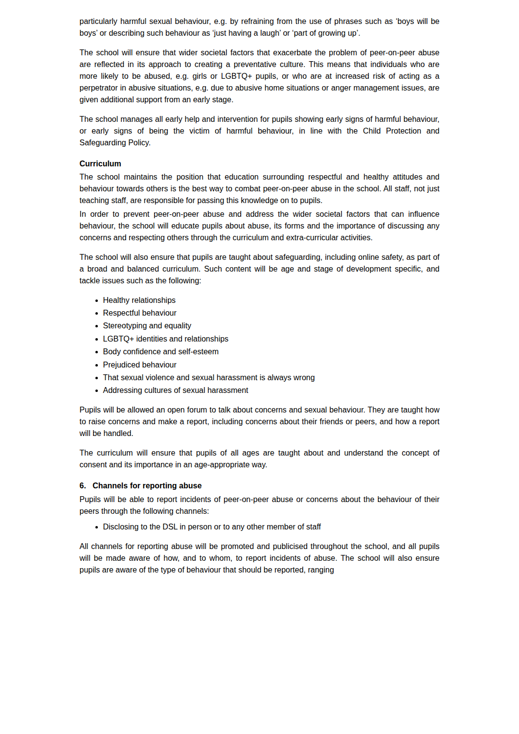particularly harmful sexual behaviour, e.g. by refraining from the use of phrases such as ‘boys will be boys’ or describing such behaviour as ‘just having a laugh’ or ‘part of growing up’.
The school will ensure that wider societal factors that exacerbate the problem of peer-on-peer abuse are reflected in its approach to creating a preventative culture. This means that individuals who are more likely to be abused, e.g. girls or LGBTQ+ pupils, or who are at increased risk of acting as a perpetrator in abusive situations, e.g. due to abusive home situations or anger management issues, are given additional support from an early stage.
The school manages all early help and intervention for pupils showing early signs of harmful behaviour, or early signs of being the victim of harmful behaviour, in line with the Child Protection and Safeguarding Policy.
Curriculum
The school maintains the position that education surrounding respectful and healthy attitudes and behaviour towards others is the best way to combat peer-on-peer abuse in the school. All staff, not just teaching staff, are responsible for passing this knowledge on to pupils.
In order to prevent peer-on-peer abuse and address the wider societal factors that can influence behaviour, the school will educate pupils about abuse, its forms and the importance of discussing any concerns and respecting others through the curriculum and extra-curricular activities.
The school will also ensure that pupils are taught about safeguarding, including online safety, as part of a broad and balanced curriculum. Such content will be age and stage of development specific, and tackle issues such as the following:
Healthy relationships
Respectful behaviour
Stereotyping and equality
LGBTQ+ identities and relationships
Body confidence and self-esteem
Prejudiced behaviour
That sexual violence and sexual harassment is always wrong
Addressing cultures of sexual harassment
Pupils will be allowed an open forum to talk about concerns and sexual behaviour. They are taught how to raise concerns and make a report, including concerns about their friends or peers, and how a report will be handled.
The curriculum will ensure that pupils of all ages are taught about and understand the concept of consent and its importance in an age-appropriate way.
6. Channels for reporting abuse
Pupils will be able to report incidents of peer-on-peer abuse or concerns about the behaviour of their peers through the following channels:
Disclosing to the DSL in person or to any other member of staff
All channels for reporting abuse will be promoted and publicised throughout the school, and all pupils will be made aware of how, and to whom, to report incidents of abuse. The school will also ensure pupils are aware of the type of behaviour that should be reported, ranging